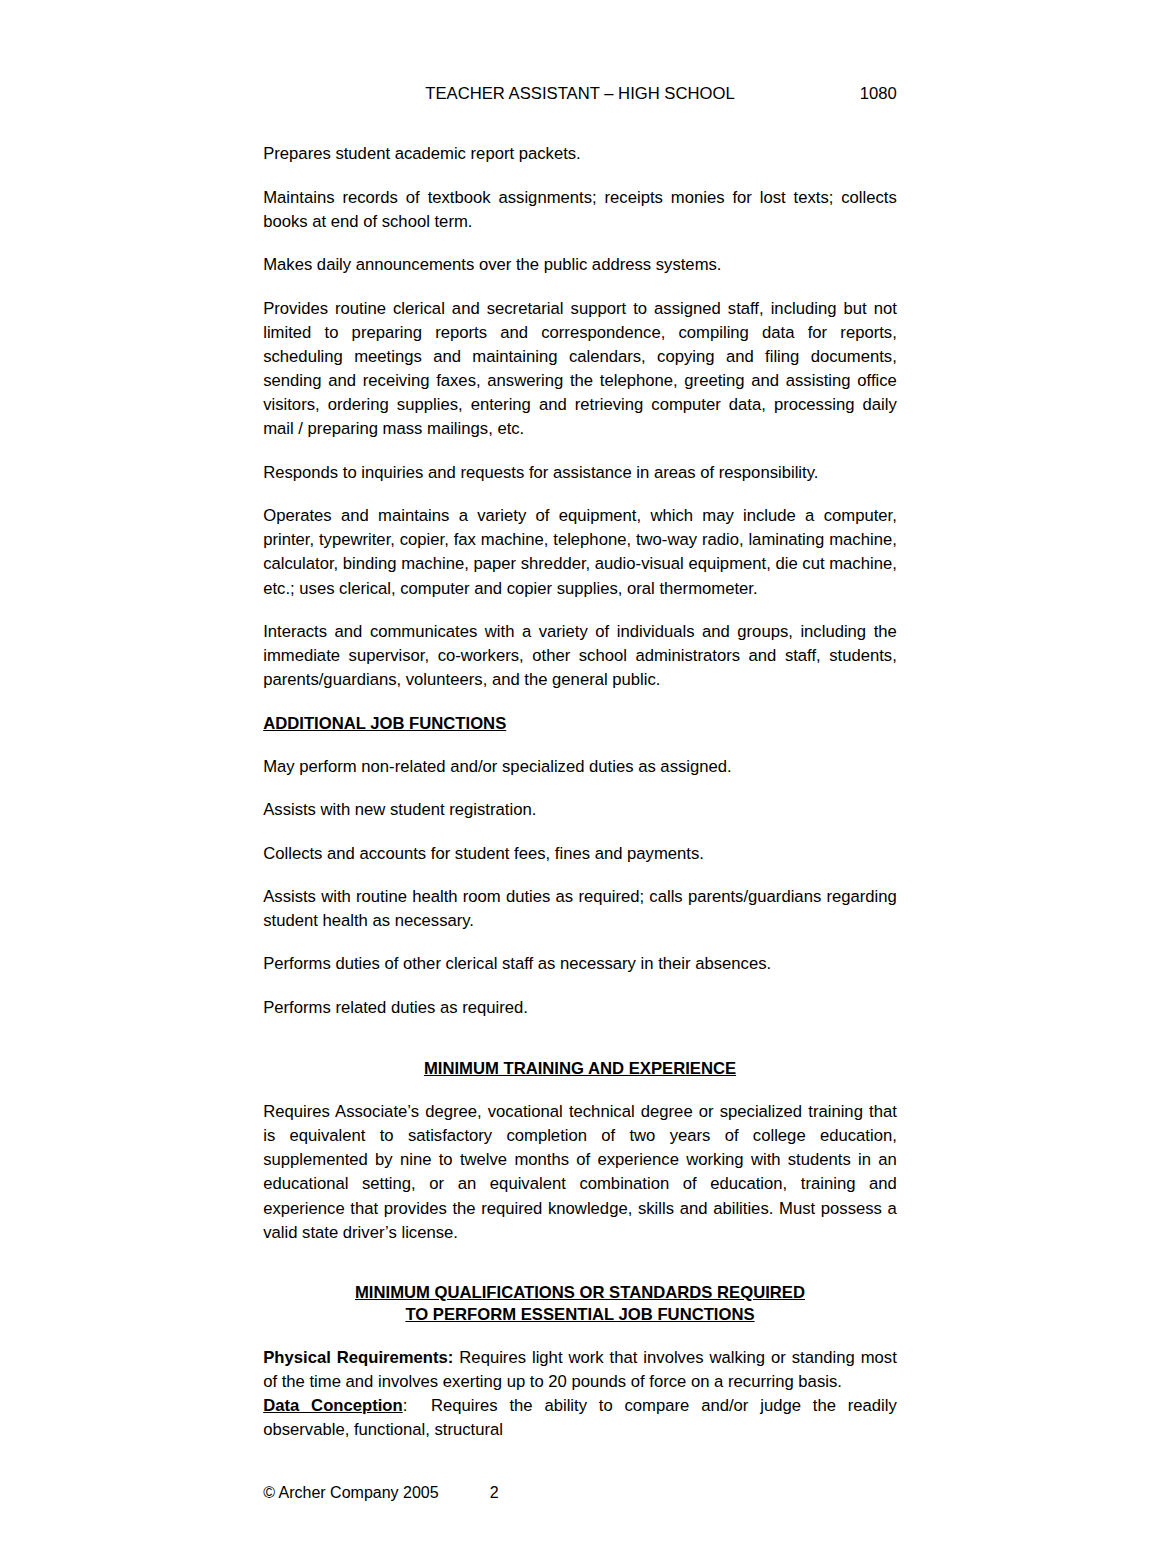TEACHER ASSISTANT – HIGH SCHOOL 1080
Prepares student academic report packets.
Maintains records of textbook assignments; receipts monies for lost texts; collects books at end of school term.
Makes daily announcements over the public address systems.
Provides routine clerical and secretarial support to assigned staff, including but not limited to preparing reports and correspondence, compiling data for reports, scheduling meetings and maintaining calendars, copying and filing documents, sending and receiving faxes, answering the telephone, greeting and assisting office visitors, ordering supplies, entering and retrieving computer data, processing daily mail / preparing mass mailings, etc.
Responds to inquiries and requests for assistance in areas of responsibility.
Operates and maintains a variety of equipment, which may include a computer, printer, typewriter, copier, fax machine, telephone, two-way radio, laminating machine, calculator, binding machine, paper shredder, audio-visual equipment, die cut machine, etc.; uses clerical, computer and copier supplies, oral thermometer.
Interacts and communicates with a variety of individuals and groups, including the immediate supervisor, co-workers, other school administrators and staff, students, parents/guardians, volunteers, and the general public.
ADDITIONAL JOB FUNCTIONS
May perform non-related and/or specialized duties as assigned.
Assists with new student registration.
Collects and accounts for student fees, fines and payments.
Assists with routine health room duties as required; calls parents/guardians regarding student health as necessary.
Performs duties of other clerical staff as necessary in their absences.
Performs related duties as required.
MINIMUM TRAINING AND EXPERIENCE
Requires Associate’s degree, vocational technical degree or specialized training that is equivalent to satisfactory completion of two years of college education, supplemented by nine to twelve months of experience working with students in an educational setting, or an equivalent combination of education, training and experience that provides the required knowledge, skills and abilities. Must possess a valid state driver’s license.
MINIMUM QUALIFICATIONS OR STANDARDS REQUIRED
TO PERFORM ESSENTIAL JOB FUNCTIONS
Physical Requirements: Requires light work that involves walking or standing most of the time and involves exerting up to 20 pounds of force on a recurring basis.
Data Conception: Requires the ability to compare and/or judge the readily observable, functional, structural
© Archer Company 20052